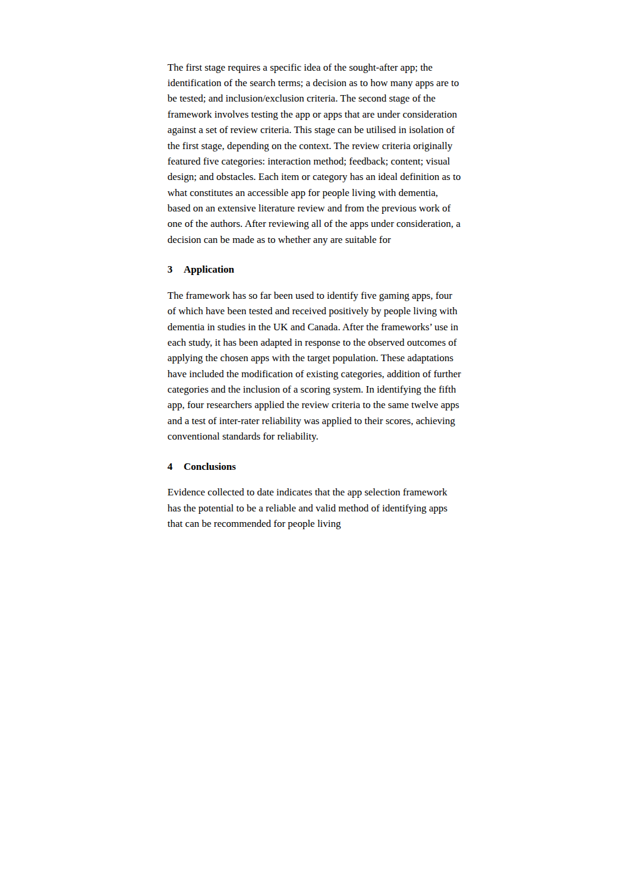The first stage requires a specific idea of the sought-after app; the identification of the search terms; a decision as to how many apps are to be tested; and inclusion/exclusion criteria. The second stage of the framework involves testing the app or apps that are under consideration against a set of review criteria. This stage can be utilised in isolation of the first stage, depending on the context. The review criteria originally featured five categories: interaction method; feedback; content; visual design; and obstacles. Each item or category has an ideal definition as to what constitutes an accessible app for people living with dementia, based on an extensive literature review and from the previous work of one of the authors. After reviewing all of the apps under consideration, a decision can be made as to whether any are suitable for
3 Application
The framework has so far been used to identify five gaming apps, four of which have been tested and received positively by people living with dementia in studies in the UK and Canada. After the frameworks’ use in each study, it has been adapted in response to the observed outcomes of applying the chosen apps with the target population. These adaptations have included the modification of existing categories, addition of further categories and the inclusion of a scoring system. In identifying the fifth app, four researchers applied the review criteria to the same twelve apps and a test of inter-rater reliability was applied to their scores, achieving conventional standards for reliability.
4 Conclusions
Evidence collected to date indicates that the app selection framework has the potential to be a reliable and valid method of identifying apps that can be recommended for people living